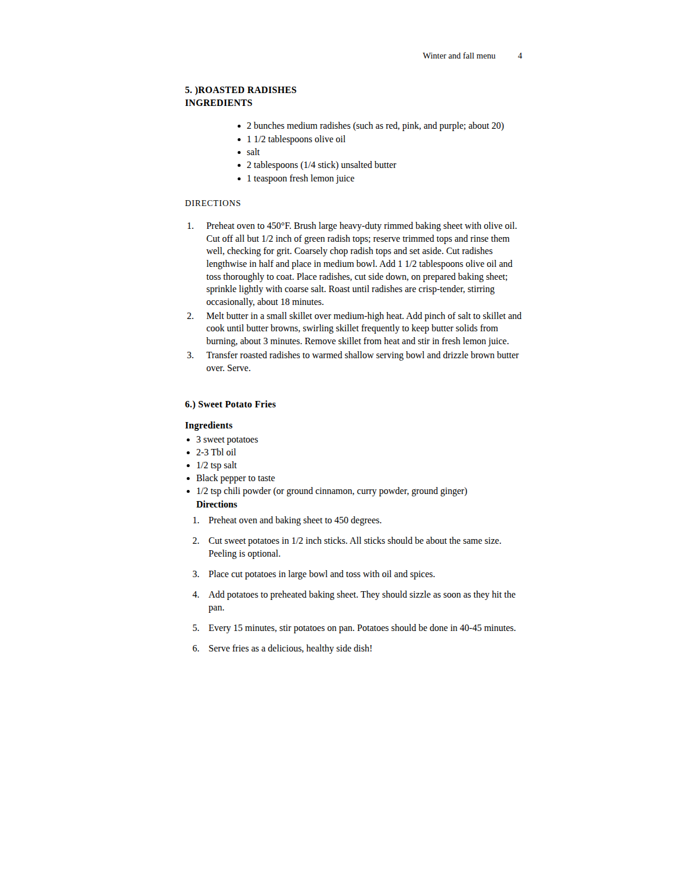Winter and fall menu 4
5. )ROASTED RADISHES
INGREDIENTS
2 bunches medium radishes (such as red, pink, and purple; about 20)
1 1/2 tablespoons olive oil
salt
2 tablespoons (1/4 stick) unsalted butter
1 teaspoon fresh lemon juice
DIRECTIONS
Preheat oven to 450°F. Brush large heavy-duty rimmed baking sheet with olive oil. Cut off all but 1/2 inch of green radish tops; reserve trimmed tops and rinse them well, checking for grit. Coarsely chop radish tops and set aside. Cut radishes lengthwise in half and place in medium bowl. Add 1 1/2 tablespoons olive oil and toss thoroughly to coat. Place radishes, cut side down, on prepared baking sheet; sprinkle lightly with coarse salt. Roast until radishes are crisp-tender, stirring occasionally, about 18 minutes.
Melt butter in a small skillet over medium-high heat. Add pinch of salt to skillet and cook until butter browns, swirling skillet frequently to keep butter solids from burning, about 3 minutes. Remove skillet from heat and stir in fresh lemon juice.
Transfer roasted radishes to warmed shallow serving bowl and drizzle brown butter over. Serve.
6.) Sweet Potato Fries
Ingredients
3 sweet potatoes
2-3 Tbl oil
1/2 tsp salt
Black pepper to taste
1/2 tsp chili powder (or ground cinnamon, curry powder, ground ginger)
Directions
Preheat oven and baking sheet to 450 degrees.
Cut sweet potatoes in 1/2 inch sticks. All sticks should be about the same size. Peeling is optional.
Place cut potatoes in large bowl and toss with oil and spices.
Add potatoes to preheated baking sheet. They should sizzle as soon as they hit the pan.
Every 15 minutes, stir potatoes on pan. Potatoes should be done in 40-45 minutes.
Serve fries as a delicious, healthy side dish!